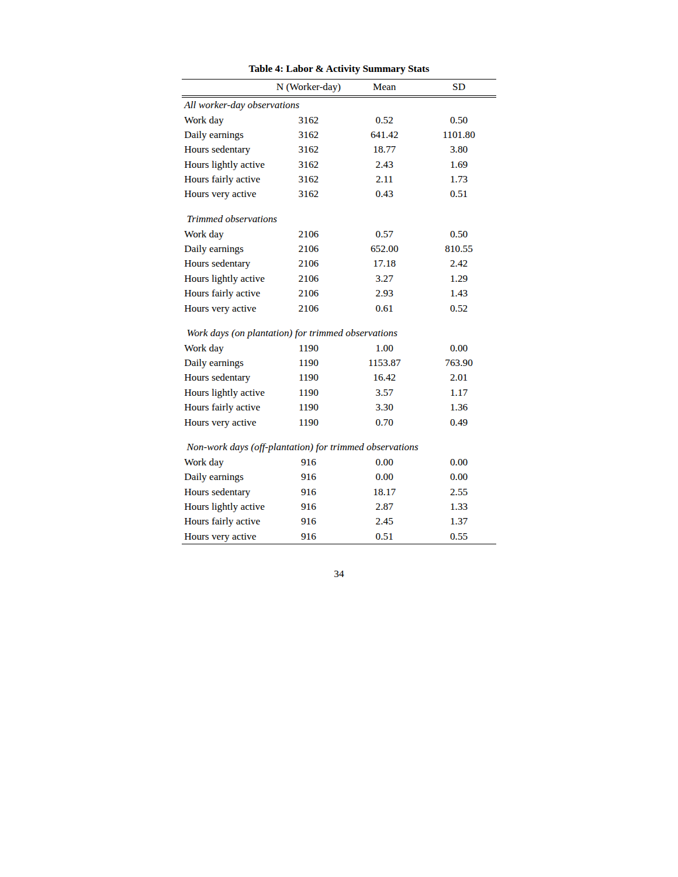Table 4: Labor & Activity Summary Stats
| | N (Worker-day) | Mean | SD |
| --- | --- | --- | --- |
| All worker-day observations |
| Work day | 3162 | 0.52 | 0.50 |
| Daily earnings | 3162 | 641.42 | 1101.80 |
| Hours sedentary | 3162 | 18.77 | 3.80 |
| Hours lightly active | 3162 | 2.43 | 1.69 |
| Hours fairly active | 3162 | 2.11 | 1.73 |
| Hours very active | 3162 | 0.43 | 0.51 |
| Trimmed observations |
| Work day | 2106 | 0.57 | 0.50 |
| Daily earnings | 2106 | 652.00 | 810.55 |
| Hours sedentary | 2106 | 17.18 | 2.42 |
| Hours lightly active | 2106 | 3.27 | 1.29 |
| Hours fairly active | 2106 | 2.93 | 1.43 |
| Hours very active | 2106 | 0.61 | 0.52 |
| Work days (on plantation) for trimmed observations |
| Work day | 1190 | 1.00 | 0.00 |
| Daily earnings | 1190 | 1153.87 | 763.90 |
| Hours sedentary | 1190 | 16.42 | 2.01 |
| Hours lightly active | 1190 | 3.57 | 1.17 |
| Hours fairly active | 1190 | 3.30 | 1.36 |
| Hours very active | 1190 | 0.70 | 0.49 |
| Non-work days (off-plantation) for trimmed observations |
| Work day | 916 | 0.00 | 0.00 |
| Daily earnings | 916 | 0.00 | 0.00 |
| Hours sedentary | 916 | 18.17 | 2.55 |
| Hours lightly active | 916 | 2.87 | 1.33 |
| Hours fairly active | 916 | 2.45 | 1.37 |
| Hours very active | 916 | 0.51 | 0.55 |
34